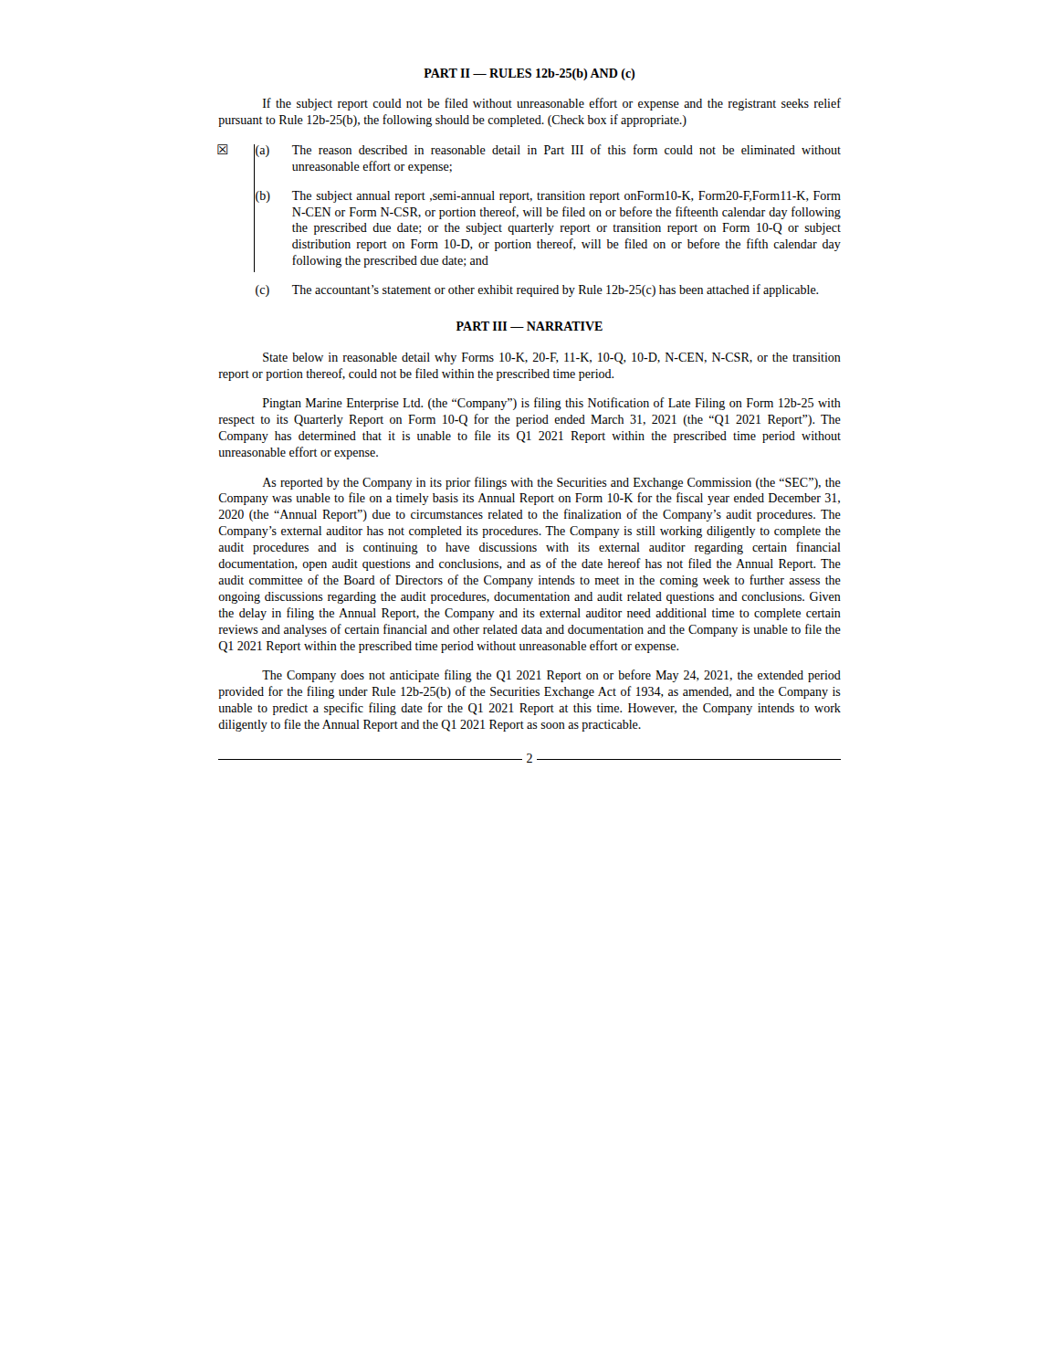PART II — RULES 12b-25(b) AND (c)
If the subject report could not be filed without unreasonable effort or expense and the registrant seeks relief pursuant to Rule 12b-25(b), the following should be completed. (Check box if appropriate.)
☒
(a)
The reason described in reasonable detail in Part III of this form could not be eliminated without unreasonable effort or expense;
(b)
The subject annual report ,semi-annual report, transition report onForm10-K, Form20-F,Form11-K, Form N-CEN or Form N-CSR, or portion thereof, will be filed on or before the fifteenth calendar day following the prescribed due date; or the subject quarterly report or transition report on Form 10-Q or subject distribution report on Form 10-D, or portion thereof, will be filed on or before the fifth calendar day following the prescribed due date; and
(c)
The accountant’s statement or other exhibit required by Rule 12b-25(c) has been attached if applicable.
PART III — NARRATIVE
State below in reasonable detail why Forms 10-K, 20-F, 11-K, 10-Q, 10-D, N-CEN, N-CSR, or the transition report or portion thereof, could not be filed within the prescribed time period.
Pingtan Marine Enterprise Ltd. (the “Company”) is filing this Notification of Late Filing on Form 12b-25 with respect to its Quarterly Report on Form 10-Q for the period ended March 31, 2021 (the “Q1 2021 Report”). The Company has determined that it is unable to file its Q1 2021 Report within the prescribed time period without unreasonable effort or expense.
As reported by the Company in its prior filings with the Securities and Exchange Commission (the “SEC”), the Company was unable to file on a timely basis its Annual Report on Form 10-K for the fiscal year ended December 31, 2020 (the “Annual Report”) due to circumstances related to the finalization of the Company’s audit procedures. The Company’s external auditor has not completed its procedures. The Company is still working diligently to complete the audit procedures and is continuing to have discussions with its external auditor regarding certain financial documentation, open audit questions and conclusions, and as of the date hereof has not filed the Annual Report. The audit committee of the Board of Directors of the Company intends to meet in the coming week to further assess the ongoing discussions regarding the audit procedures, documentation and audit related questions and conclusions. Given the delay in filing the Annual Report, the Company and its external auditor need additional time to complete certain reviews and analyses of certain financial and other related data and documentation and the Company is unable to file the Q1 2021 Report within the prescribed time period without unreasonable effort or expense.
The Company does not anticipate filing the Q1 2021 Report on or before May 24, 2021, the extended period provided for the filing under Rule 12b-25(b) of the Securities Exchange Act of 1934, as amended, and the Company is unable to predict a specific filing date for the Q1 2021 Report at this time. However, the Company intends to work diligently to file the Annual Report and the Q1 2021 Report as soon as practicable.
2